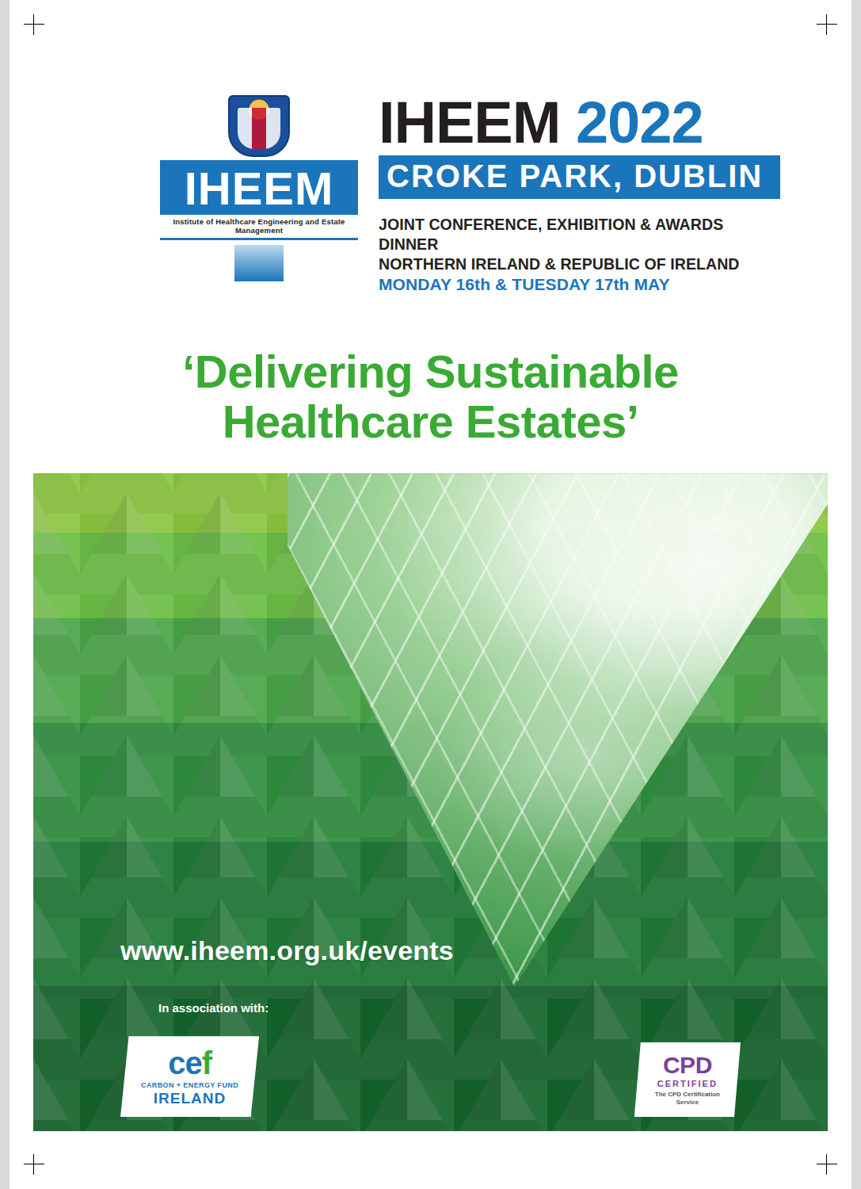IHEEM
Institute of Healthcare Engineering and Estate Management
IHEEM 2022
CROKE PARK, DUBLIN
JOINT CONFERENCE, EXHIBITION & AWARDS DINNER
NORTHERN IRELAND & REPUBLIC OF IRELAND
MONDAY 16th & TUESDAY 17th MAY
‘Delivering Sustainable
Healthcare Estates’
www.iheem.org.uk/events
In association with:
cef
CARBON + ENERGY FUND
IRELAND
CPD
CERTIFIED
The CPD Certification
Service